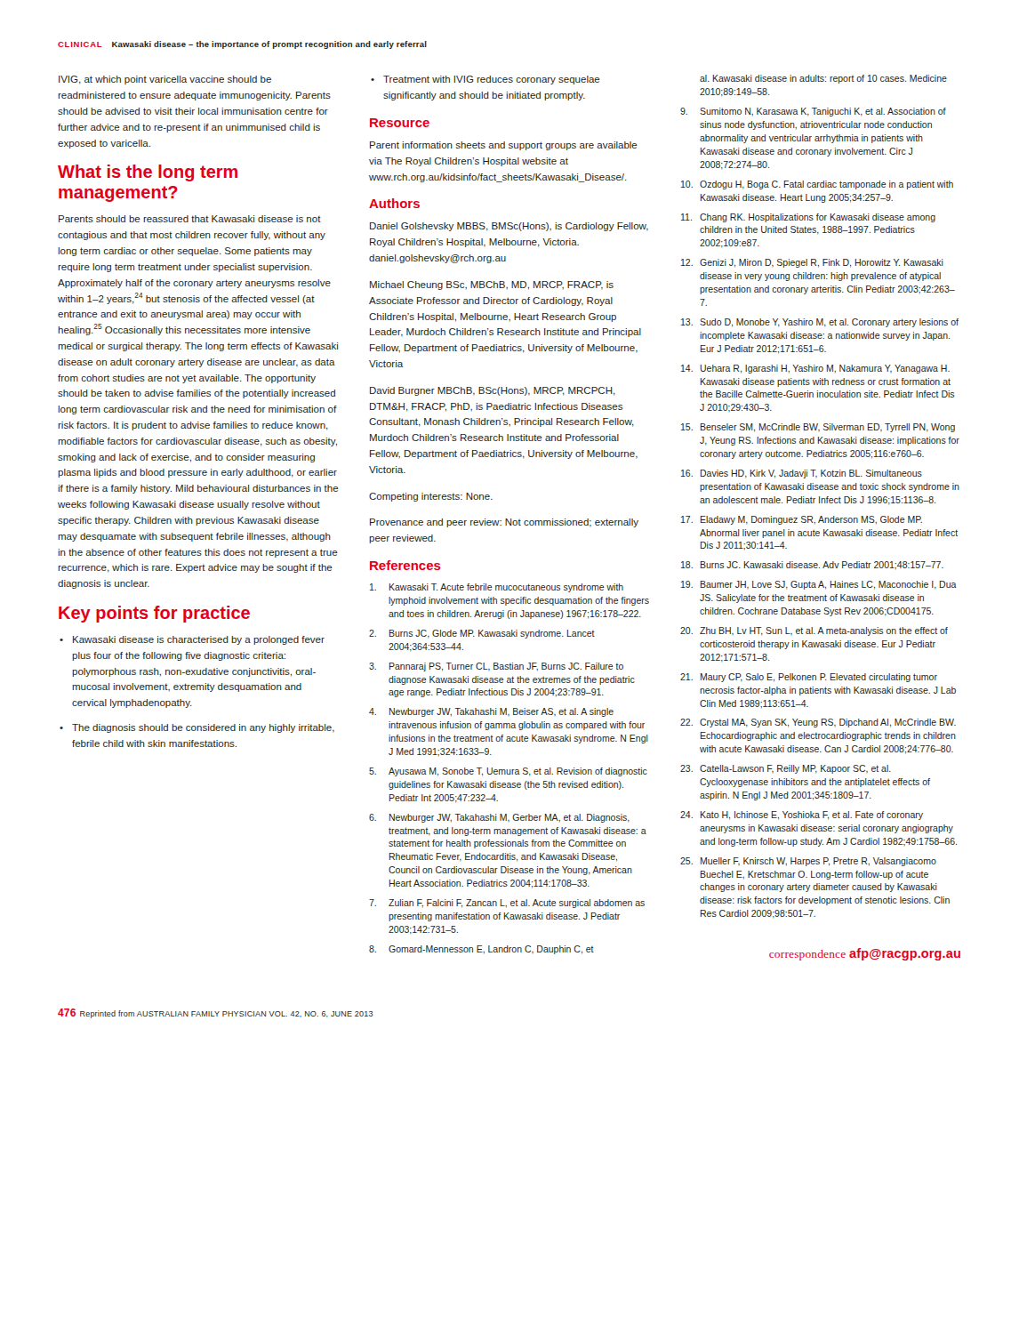CLINICAL Kawasaki disease – the importance of prompt recognition and early referral
IVIG, at which point varicella vaccine should be readministered to ensure adequate immunogenicity. Parents should be advised to visit their local immunisation centre for further advice and to re-present if an unimmunised child is exposed to varicella.
What is the long term management?
Parents should be reassured that Kawasaki disease is not contagious and that most children recover fully, without any long term cardiac or other sequelae. Some patients may require long term treatment under specialist supervision. Approximately half of the coronary artery aneurysms resolve within 1–2 years,24 but stenosis of the affected vessel (at entrance and exit to aneurysmal area) may occur with healing.25 Occasionally this necessitates more intensive medical or surgical therapy. The long term effects of Kawasaki disease on adult coronary artery disease are unclear, as data from cohort studies are not yet available. The opportunity should be taken to advise families of the potentially increased long term cardiovascular risk and the need for minimisation of risk factors. It is prudent to advise families to reduce known, modifiable factors for cardiovascular disease, such as obesity, smoking and lack of exercise, and to consider measuring plasma lipids and blood pressure in early adulthood, or earlier if there is a family history. Mild behavioural disturbances in the weeks following Kawasaki disease usually resolve without specific therapy. Children with previous Kawasaki disease may desquamate with subsequent febrile illnesses, although in the absence of other features this does not represent a true recurrence, which is rare. Expert advice may be sought if the diagnosis is unclear.
Key points for practice
Kawasaki disease is characterised by a prolonged fever plus four of the following five diagnostic criteria: polymorphous rash, non-exudative conjunctivitis, oral-mucosal involvement, extremity desquamation and cervical lymphadenopathy.
The diagnosis should be considered in any highly irritable, febrile child with skin manifestations.
Treatment with IVIG reduces coronary sequelae significantly and should be initiated promptly.
Resource
Parent information sheets and support groups are available via The Royal Children’s Hospital website at www.rch.org.au/kidsinfo/fact_sheets/Kawasaki_Disease/.
Authors
Daniel Golshevsky MBBS, BMSc(Hons), is Cardiology Fellow, Royal Children’s Hospital, Melbourne, Victoria. daniel.golshevsky@rch.org.au
Michael Cheung BSc, MBChB, MD, MRCP, FRACP, is Associate Professor and Director of Cardiology, Royal Children’s Hospital, Melbourne, Heart Research Group Leader, Murdoch Children’s Research Institute and Principal Fellow, Department of Paediatrics, University of Melbourne, Victoria
David Burgner MBChB, BSc(Hons), MRCP, MRCPCH, DTM&H, FRACP, PhD, is Paediatric Infectious Diseases Consultant, Monash Children’s, Principal Research Fellow, Murdoch Children’s Research Institute and Professorial Fellow, Department of Paediatrics, University of Melbourne, Victoria.
Competing interests: None.
Provenance and peer review: Not commissioned; externally peer reviewed.
References
Kawasaki T. Acute febrile mucocutaneous syndrome with lymphoid involvement with specific desquamation of the fingers and toes in children. Arerugi (in Japanese) 1967;16:178–222.
Burns JC, Glode MP. Kawasaki syndrome. Lancet 2004;364:533–44.
Pannaraj PS, Turner CL, Bastian JF, Burns JC. Failure to diagnose Kawasaki disease at the extremes of the pediatric age range. Pediatr Infectious Dis J 2004;23:789–91.
Newburger JW, Takahashi M, Beiser AS, et al. A single intravenous infusion of gamma globulin as compared with four infusions in the treatment of acute Kawasaki syndrome. N Engl J Med 1991;324:1633–9.
Ayusawa M, Sonobe T, Uemura S, et al. Revision of diagnostic guidelines for Kawasaki disease (the 5th revised edition). Pediatr Int 2005;47:232–4.
Newburger JW, Takahashi M, Gerber MA, et al. Diagnosis, treatment, and long-term management of Kawasaki disease: a statement for health professionals from the Committee on Rheumatic Fever, Endocarditis, and Kawasaki Disease, Council on Cardiovascular Disease in the Young, American Heart Association. Pediatrics 2004;114:1708–33.
Zulian F, Falcini F, Zancan L, et al. Acute surgical abdomen as presenting manifestation of Kawasaki disease. J Pediatr 2003;142:731–5.
Gomard-Mennesson E, Landron C, Dauphin C, et
al. Kawasaki disease in adults: report of 10 cases. Medicine 2010;89:149–58.
Sumitomo N, Karasawa K, Taniguchi K, et al. Association of sinus node dysfunction, atrioventricular node conduction abnormality and ventricular arrhythmia in patients with Kawasaki disease and coronary involvement. Circ J 2008;72:274–80.
Ozdogu H, Boga C. Fatal cardiac tamponade in a patient with Kawasaki disease. Heart Lung 2005;34:257–9.
Chang RK. Hospitalizations for Kawasaki disease among children in the United States, 1988–1997. Pediatrics 2002;109:e87.
Genizi J, Miron D, Spiegel R, Fink D, Horowitz Y. Kawasaki disease in very young children: high prevalence of atypical presentation and coronary arteritis. Clin Pediatr 2003;42:263–7.
Sudo D, Monobe Y, Yashiro M, et al. Coronary artery lesions of incomplete Kawasaki disease: a nationwide survey in Japan. Eur J Pediatr 2012;171:651–6.
Uehara R, Igarashi H, Yashiro M, Nakamura Y, Yanagawa H. Kawasaki disease patients with redness or crust formation at the Bacille Calmette-Guerin inoculation site. Pediatr Infect Dis J 2010;29:430–3.
Benseler SM, McCrindle BW, Silverman ED, Tyrrell PN, Wong J, Yeung RS. Infections and Kawasaki disease: implications for coronary artery outcome. Pediatrics 2005;116:e760–6.
Davies HD, Kirk V, Jadavji T, Kotzin BL. Simultaneous presentation of Kawasaki disease and toxic shock syndrome in an adolescent male. Pediatr Infect Dis J 1996;15:1136–8.
Eladawy M, Dominguez SR, Anderson MS, Glode MP. Abnormal liver panel in acute Kawasaki disease. Pediatr Infect Dis J 2011;30:141–4.
Burns JC. Kawasaki disease. Adv Pediatr 2001;48:157–77.
Baumer JH, Love SJ, Gupta A, Haines LC, Maconochie I, Dua JS. Salicylate for the treatment of Kawasaki disease in children. Cochrane Database Syst Rev 2006;CD004175.
Zhu BH, Lv HT, Sun L, et al. A meta-analysis on the effect of corticosteroid therapy in Kawasaki disease. Eur J Pediatr 2012;171:571–8.
Maury CP, Salo E, Pelkonen P. Elevated circulating tumor necrosis factor-alpha in patients with Kawasaki disease. J Lab Clin Med 1989;113:651–4.
Crystal MA, Syan SK, Yeung RS, Dipchand AI, McCrindle BW. Echocardiographic and electrocardiographic trends in children with acute Kawasaki disease. Can J Cardiol 2008;24:776–80.
Catella-Lawson F, Reilly MP, Kapoor SC, et al. Cyclooxygenase inhibitors and the antiplatelet effects of aspirin. N Engl J Med 2001;345:1809–17.
Kato H, Ichinose E, Yoshioka F, et al. Fate of coronary aneurysms in Kawasaki disease: serial coronary angiography and long-term follow-up study. Am J Cardiol 1982;49:1758–66.
Mueller F, Knirsch W, Harpes P, Pretre R, Valsangiacomo Buechel E, Kretschmar O. Long-term follow-up of acute changes in coronary artery diameter caused by Kawasaki disease: risk factors for development of stenotic lesions. Clin Res Cardiol 2009;98:501–7.
correspondence afp@racgp.org.au
476 Reprinted from AUSTRALIAN FAMILY PHYSICIAN VOL. 42, NO. 6, JUNE 2013